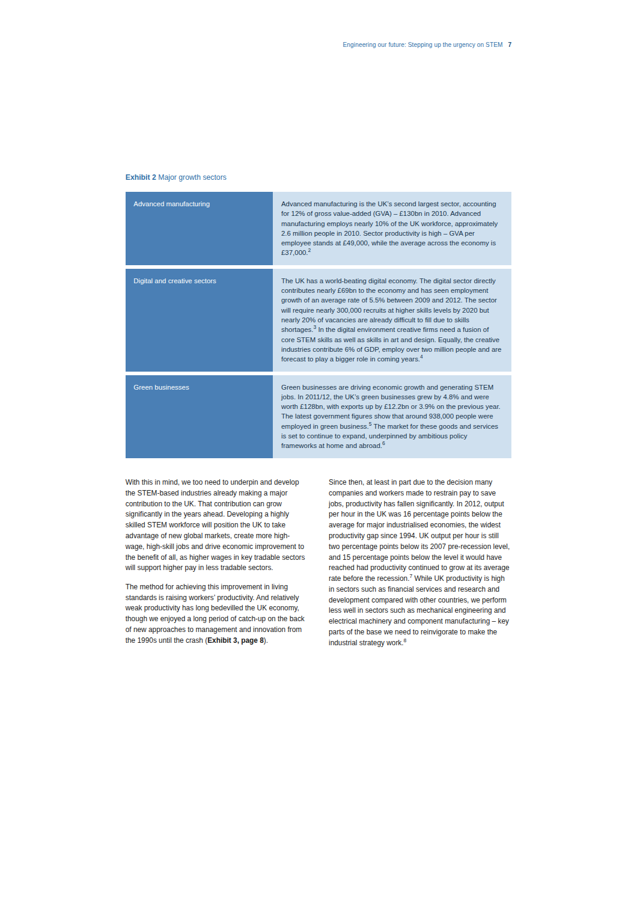Engineering our future: Stepping up the urgency on STEM 7
Exhibit 2 Major growth sectors
| Advanced manufacturing | Advanced manufacturing is the UK’s second largest sector, accounting for 12% of gross value-added (GVA) – £130bn in 2010. Advanced manufacturing employs nearly 10% of the UK workforce, approximately 2.6 million people in 2010. Sector productivity is high – GVA per employee stands at £49,000, while the average across the economy is £37,000. 2 |
| Digital and creative sectors | The UK has a world-beating digital economy. The digital sector directly contributes nearly £69bn to the economy and has seen employment growth of an average rate of 5.5% between 2009 and 2012. The sector will require nearly 300,000 recruits at higher skills levels by 2020 but nearly 20% of vacancies are already difficult to fill due to skills shortages. 3 In the digital environment creative firms need a fusion of core STEM skills as well as skills in art and design. Equally, the creative industries contribute 6% of GDP, employ over two million people and are forecast to play a bigger role in coming years. 4 |
| Green businesses | Green businesses are driving economic growth and generating STEM jobs. In 2011/12, the UK’s green businesses grew by 4.8% and were worth £128bn, with exports up by £12.2bn or 3.9% on the previous year. The latest government figures show that around 938,000 people were employed in green business. 5 The market for these goods and services is set to continue to expand, underpinned by ambitious policy frameworks at home and abroad. 6 |
With this in mind, we too need to underpin and develop the STEM-based industries already making a major contribution to the UK. That contribution can grow significantly in the years ahead. Developing a highly skilled STEM workforce will position the UK to take advantage of new global markets, create more high-wage, high-skill jobs and drive economic improvement to the benefit of all, as higher wages in key tradable sectors will support higher pay in less tradable sectors.
The method for achieving this improvement in living standards is raising workers’ productivity. And relatively weak productivity has long bedevilled the UK economy, though we enjoyed a long period of catch-up on the back of new approaches to management and innovation from the 1990s until the crash (Exhibit 3, page 8).
Since then, at least in part due to the decision many companies and workers made to restrain pay to save jobs, productivity has fallen significantly. In 2012, output per hour in the UK was 16 percentage points below the average for major industrialised economies, the widest productivity gap since 1994. UK output per hour is still two percentage points below its 2007 pre-recession level, and 15 percentage points below the level it would have reached had productivity continued to grow at its average rate before the recession.7 While UK productivity is high in sectors such as financial services and research and development compared with other countries, we perform less well in sectors such as mechanical engineering and electrical machinery and component manufacturing – key parts of the base we need to reinvigorate to make the industrial strategy work.8